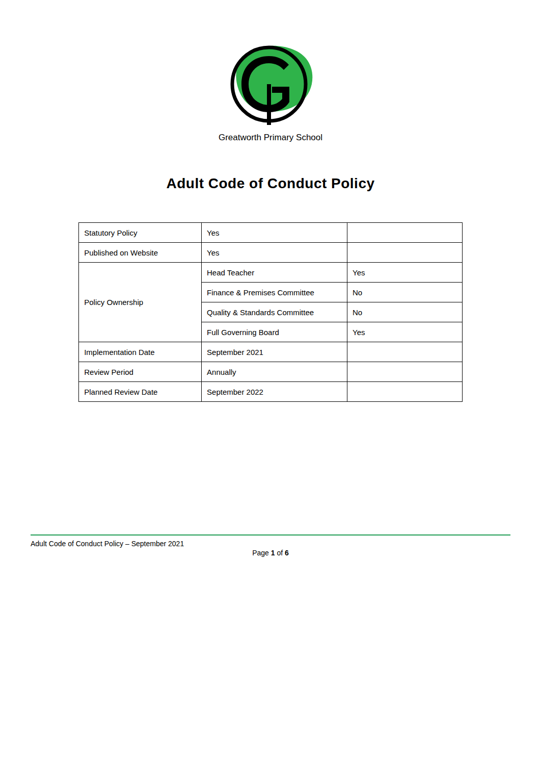Greatworth Primary School
Adult Code of Conduct Policy
| Statutory Policy | Yes | |
| Published on Website | Yes | |
| Policy Ownership | Head Teacher | Yes |
| Finance & Premises Committee | No |
| Quality & Standards Committee | No |
| Full Governing Board | Yes |
| Implementation Date | September 2021 | |
| Review Period | Annually | |
| Planned Review Date | September 2022 | |
Adult Code of Conduct Policy – September 2021
Page 1 of 6